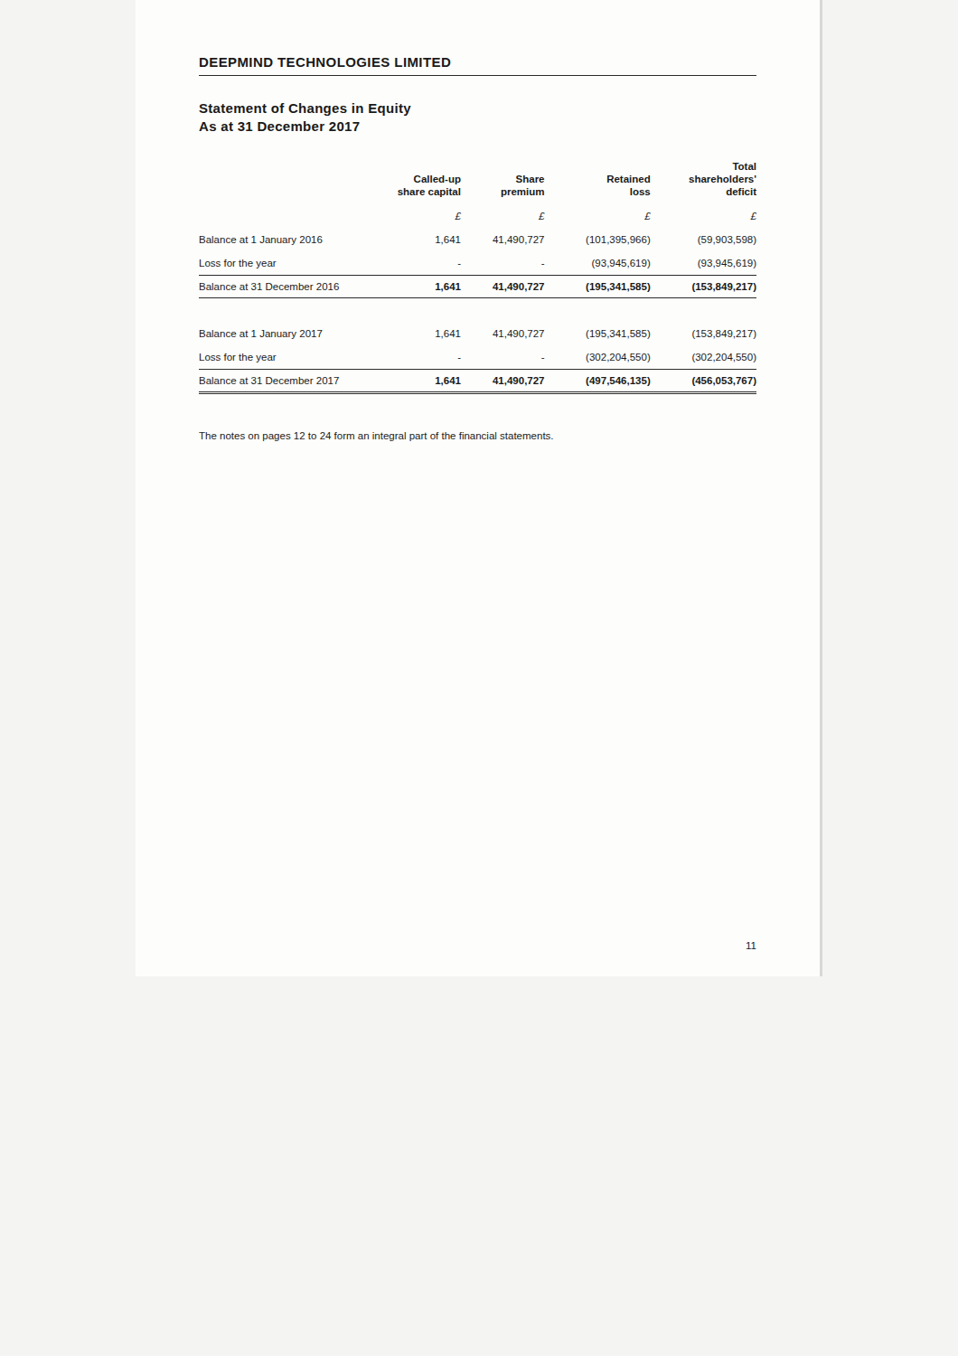DEEPMIND TECHNOLOGIES LIMITED
Statement of Changes in Equity
As at 31 December 2017
| | Called-up share capital | Share premium | Retained loss | Total shareholders' deficit |
| --- | --- | --- | --- | --- |
| | £ | £ | £ | £ |
| Balance at 1 January 2016 | 1,641 | 41,490,727 | (101,395,966) | (59,903,598) |
| Loss for the year | - | - | (93,945,619) | (93,945,619) |
| Balance at 31 December 2016 | 1,641 | 41,490,727 | (195,341,585) | (153,849,217) |
| Balance at 1 January 2017 | 1,641 | 41,490,727 | (195,341,585) | (153,849,217) |
| Loss for the year | - | - | (302,204,550) | (302,204,550) |
| Balance at 31 December 2017 | 1,641 | 41,490,727 | (497,546,135) | (456,053,767) |
The notes on pages 12 to 24 form an integral part of the financial statements.
11